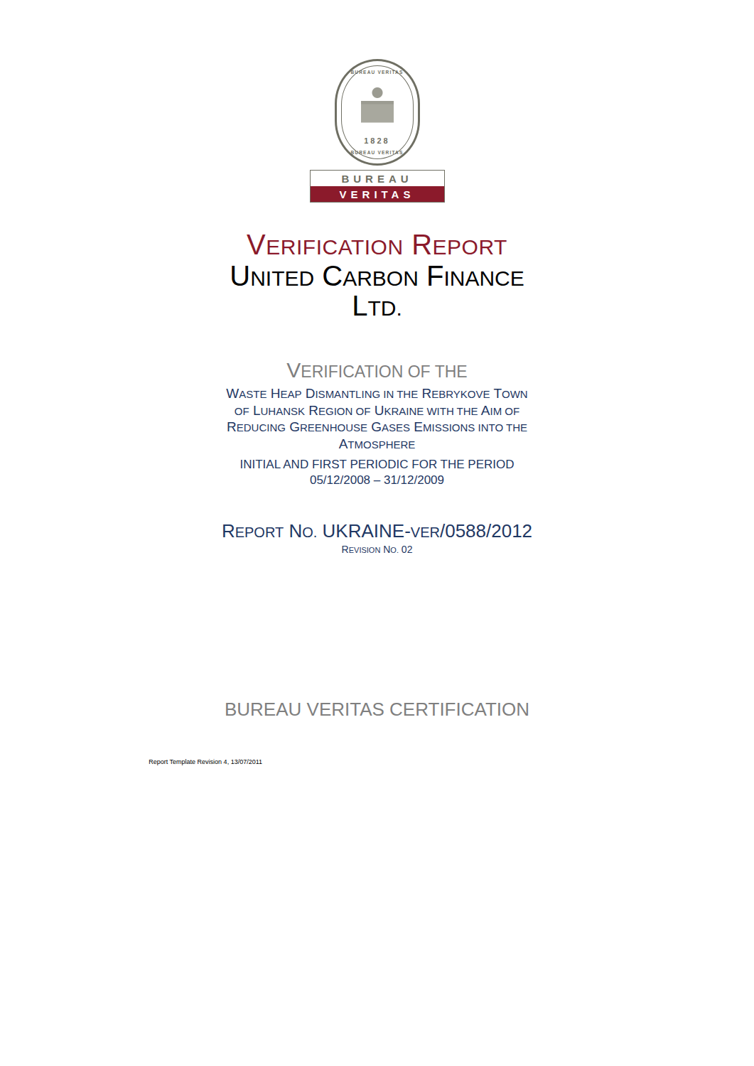BUREAU VERITAS
1828
BUREAU VERITAS
BUREAU
VERITAS
VERIFICATION REPORT
UNITED CARBON FINANCE
LTD.
VERIFICATION OF THE
WASTE HEAP DISMANTLING IN THE REBRYKOVE TOWN
OF LUHANSK REGION OF UKRAINE WITH THE AIM OF
REDUCING GREENHOUSE GASES EMISSIONS INTO THE
ATMOSPHERE
INITIAL AND FIRST PERIODIC FOR THE PERIOD
05/12/2008 – 31/12/2009
REPORT NO. UKRAINE-VER/0588/2012
REVISION NO. 02
BUREAU VERITAS CERTIFICATION
Report Template Revision 4, 13/07/2011